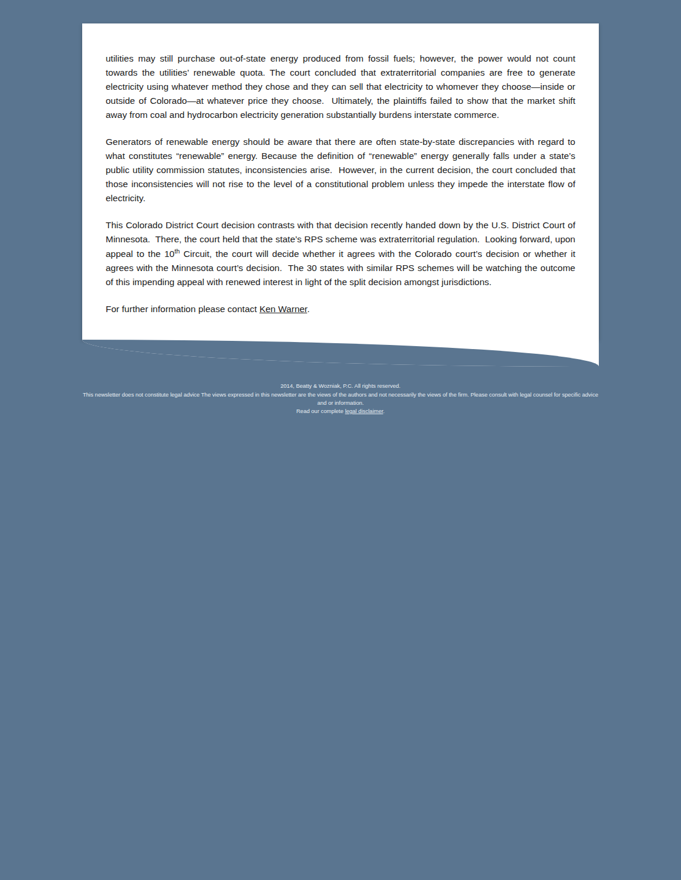utilities may still purchase out-of-state energy produced from fossil fuels; however, the power would not count towards the utilities’ renewable quota. The court concluded that extraterritorial companies are free to generate electricity using whatever method they chose and they can sell that electricity to whomever they choose—inside or outside of Colorado—at whatever price they choose. Ultimately, the plaintiffs failed to show that the market shift away from coal and hydrocarbon electricity generation substantially burdens interstate commerce.
Generators of renewable energy should be aware that there are often state-by-state discrepancies with regard to what constitutes “renewable” energy. Because the definition of “renewable” energy generally falls under a state’s public utility commission statutes, inconsistencies arise. However, in the current decision, the court concluded that those inconsistencies will not rise to the level of a constitutional problem unless they impede the interstate flow of electricity.
This Colorado District Court decision contrasts with that decision recently handed down by the U.S. District Court of Minnesota. There, the court held that the state’s RPS scheme was extraterritorial regulation. Looking forward, upon appeal to the 10th Circuit, the court will decide whether it agrees with the Colorado court’s decision or whether it agrees with the Minnesota court’s decision. The 30 states with similar RPS schemes will be watching the outcome of this impending appeal with renewed interest in light of the split decision amongst jurisdictions.
For further information please contact Ken Warner.
2014, Beatty & Wozniak, P.C. All rights reserved.
This newsletter does not constitute legal advice The views expressed in this newsletter are the views of the authors and not necessarily the views of the firm. Please consult with legal counsel for specific advice and or information.
Read our complete legal disclaimer.